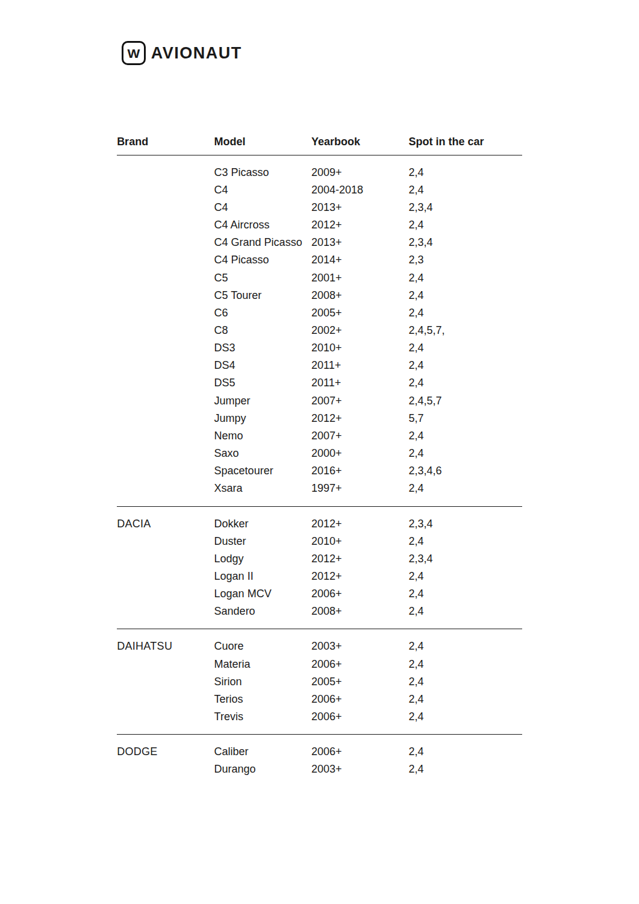W
AVIONAUT
| Brand | Model | Yearbook | Spot in the car |
| --- | --- | --- | --- |
| | C3 Picasso | 2009+ | 2,4 |
| | C4 | 2004-2018 | 2,4 |
| | C4 | 2013+ | 2,3,4 |
| | C4 Aircross | 2012+ | 2,4 |
| | C4 Grand Picasso | 2013+ | 2,3,4 |
| | C4 Picasso | 2014+ | 2,3 |
| | C5 | 2001+ | 2,4 |
| | C5 Tourer | 2008+ | 2,4 |
| | C6 | 2005+ | 2,4 |
| | C8 | 2002+ | 2,4,5,7, |
| | DS3 | 2010+ | 2,4 |
| | DS4 | 2011+ | 2,4 |
| | DS5 | 2011+ | 2,4 |
| | Jumper | 2007+ | 2,4,5,7 |
| | Jumpy | 2012+ | 5,7 |
| | Nemo | 2007+ | 2,4 |
| | Saxo | 2000+ | 2,4 |
| | Spacetourer | 2016+ | 2,3,4,6 |
| | Xsara | 1997+ | 2,4 |
| DACIA | Dokker | 2012+ | 2,3,4 |
| | Duster | 2010+ | 2,4 |
| | Lodgy | 2012+ | 2,3,4 |
| | Logan II | 2012+ | 2,4 |
| | Logan MCV | 2006+ | 2,4 |
| | Sandero | 2008+ | 2,4 |
| DAIHATSU | Cuore | 2003+ | 2,4 |
| | Materia | 2006+ | 2,4 |
| | Sirion | 2005+ | 2,4 |
| | Terios | 2006+ | 2,4 |
| | Trevis | 2006+ | 2,4 |
| DODGE | Caliber | 2006+ | 2,4 |
| | Durango | 2003+ | 2,4 |